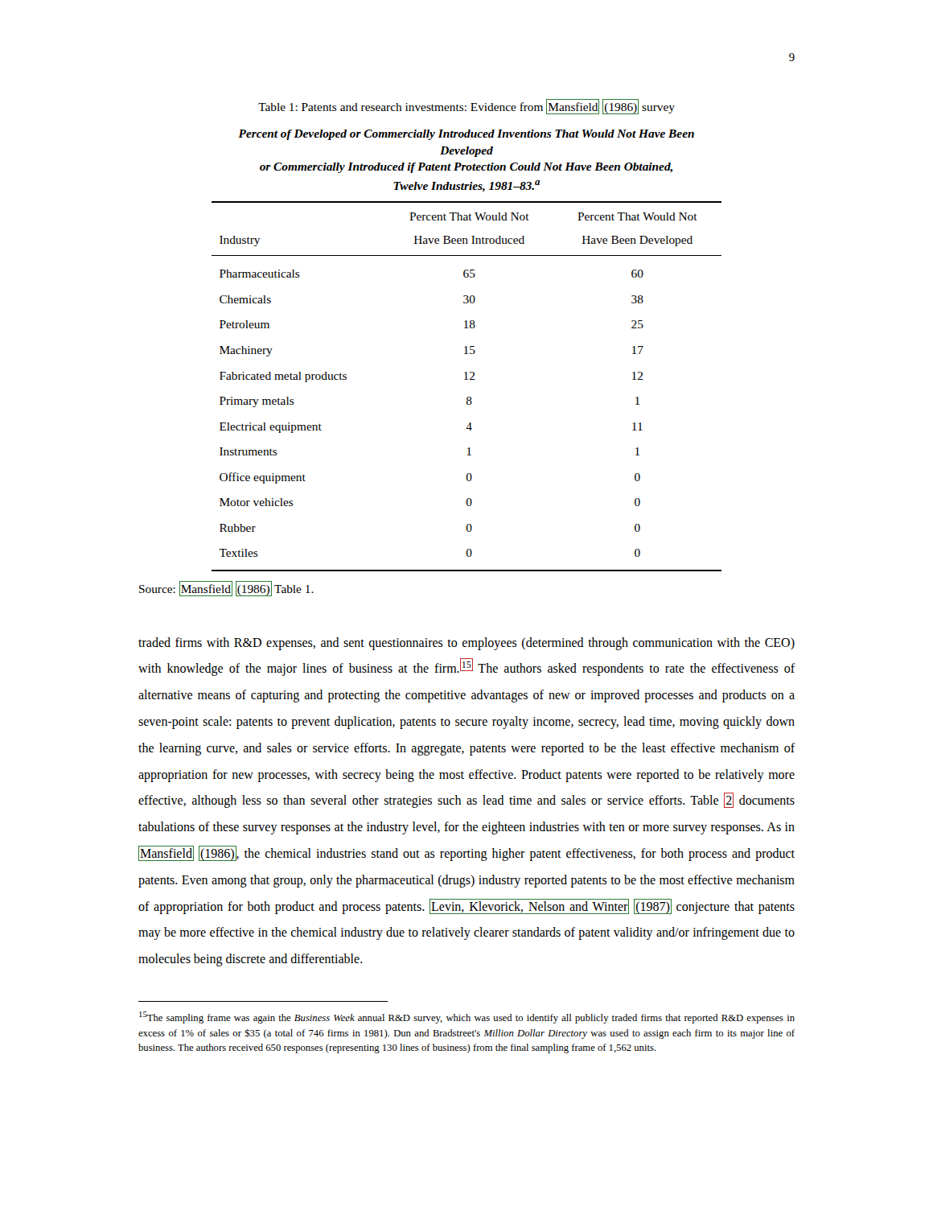9
Table 1: Patents and research investments: Evidence from Mansfield (1986) survey
Percent of Developed or Commercially Introduced Inventions That Would Not Have Been Developed
or Commercially Introduced if Patent Protection Could Not Have Been Obtained,
Twelve Industries, 1981–83.a
| Industry | Percent That Would Not Have Been Introduced | Percent That Would Not Have Been Developed |
| --- | --- | --- |
| Pharmaceuticals | 65 | 60 |
| Chemicals | 30 | 38 |
| Petroleum | 18 | 25 |
| Machinery | 15 | 17 |
| Fabricated metal products | 12 | 12 |
| Primary metals | 8 | 1 |
| Electrical equipment | 4 | 11 |
| Instruments | 1 | 1 |
| Office equipment | 0 | 0 |
| Motor vehicles | 0 | 0 |
| Rubber | 0 | 0 |
| Textiles | 0 | 0 |
Source: Mansfield (1986) Table 1.
traded firms with R&D expenses, and sent questionnaires to employees (determined through communication with the CEO) with knowledge of the major lines of business at the firm.15 The authors asked respondents to rate the effectiveness of alternative means of capturing and protecting the competitive advantages of new or improved processes and products on a seven-point scale: patents to prevent duplication, patents to secure royalty income, secrecy, lead time, moving quickly down the learning curve, and sales or service efforts. In aggregate, patents were reported to be the least effective mechanism of appropriation for new processes, with secrecy being the most effective. Product patents were reported to be relatively more effective, although less so than several other strategies such as lead time and sales or service efforts. Table 2 documents tabulations of these survey responses at the industry level, for the eighteen industries with ten or more survey responses. As in Mansfield (1986), the chemical industries stand out as reporting higher patent effectiveness, for both process and product patents. Even among that group, only the pharmaceutical (drugs) industry reported patents to be the most effective mechanism of appropriation for both product and process patents. Levin, Klevorick, Nelson and Winter (1987) conjecture that patents may be more effective in the chemical industry due to relatively clearer standards of patent validity and/or infringement due to molecules being discrete and differentiable.
15The sampling frame was again the Business Week annual R&D survey, which was used to identify all publicly traded firms that reported R&D expenses in excess of 1% of sales or $35 (a total of 746 firms in 1981). Dun and Bradstreet's Million Dollar Directory was used to assign each firm to its major line of business. The authors received 650 responses (representing 130 lines of business) from the final sampling frame of 1,562 units.